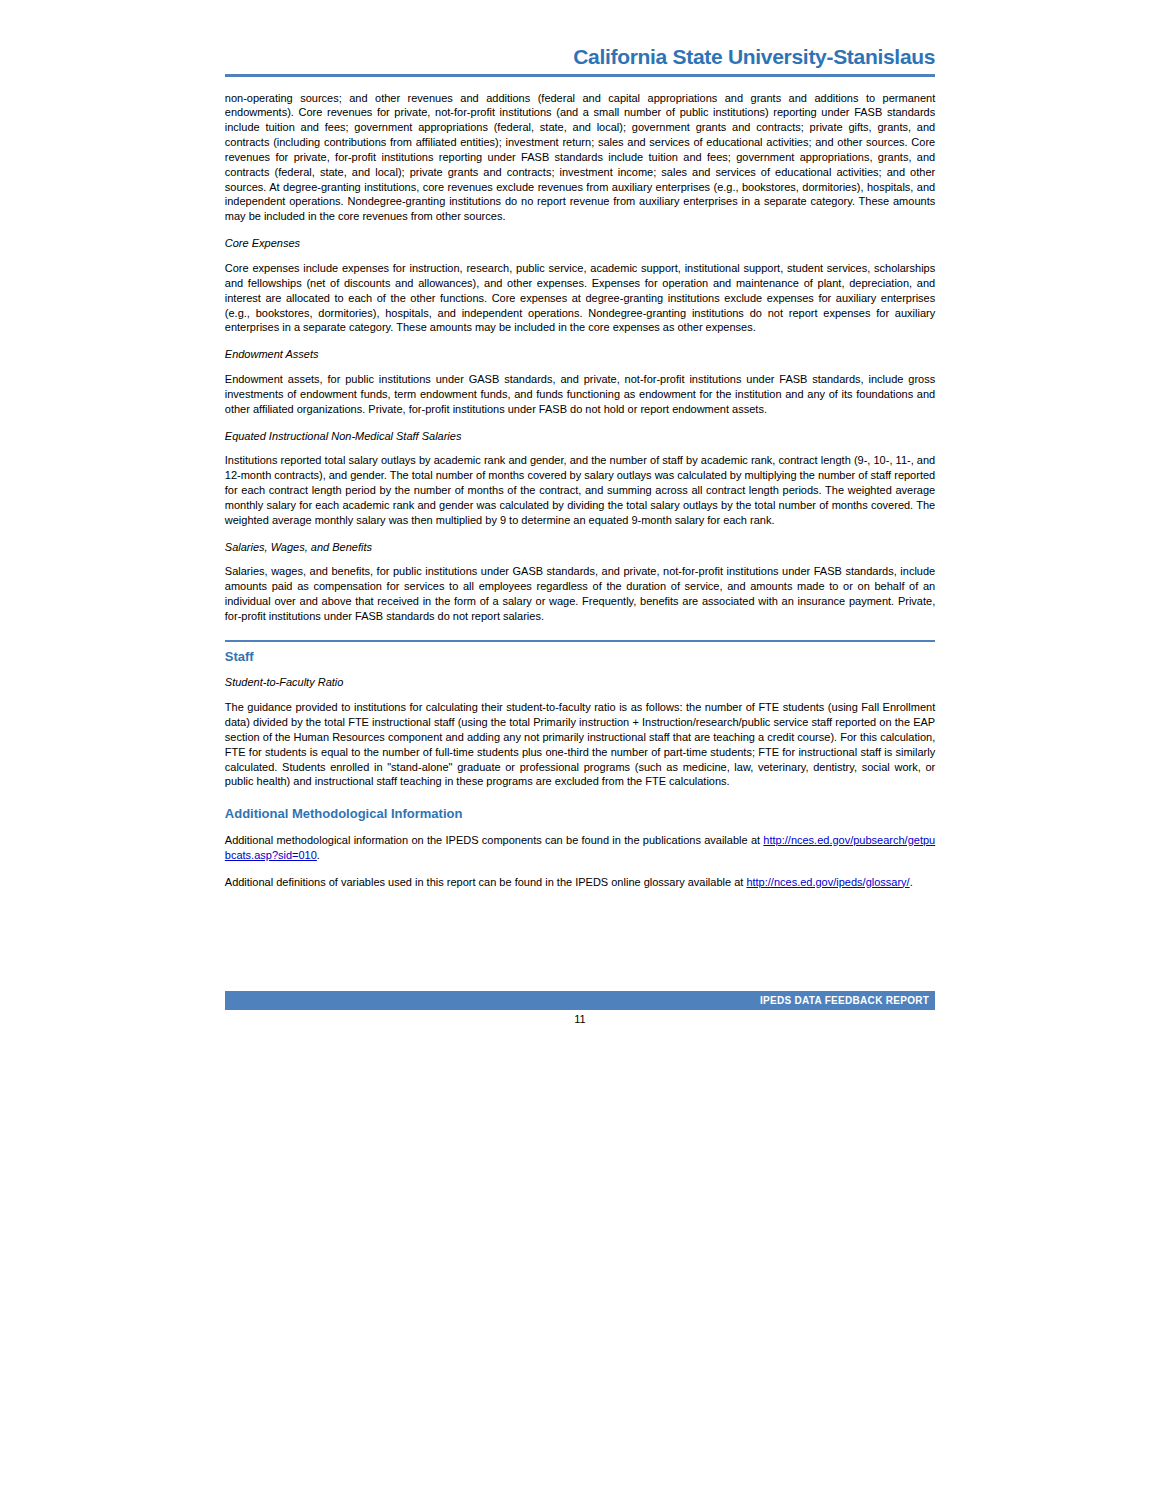California State University-Stanislaus
non-operating sources; and other revenues and additions (federal and capital appropriations and grants and additions to permanent endowments). Core revenues for private, not-for-profit institutions (and a small number of public institutions) reporting under FASB standards include tuition and fees; government appropriations (federal, state, and local); government grants and contracts; private gifts, grants, and contracts (including contributions from affiliated entities); investment return; sales and services of educational activities; and other sources. Core revenues for private, for-profit institutions reporting under FASB standards include tuition and fees; government appropriations, grants, and contracts (federal, state, and local); private grants and contracts; investment income; sales and services of educational activities; and other sources. At degree-granting institutions, core revenues exclude revenues from auxiliary enterprises (e.g., bookstores, dormitories), hospitals, and independent operations. Nondegree-granting institutions do no report revenue from auxiliary enterprises in a separate category. These amounts may be included in the core revenues from other sources.
Core Expenses
Core expenses include expenses for instruction, research, public service, academic support, institutional support, student services, scholarships and fellowships (net of discounts and allowances), and other expenses. Expenses for operation and maintenance of plant, depreciation, and interest are allocated to each of the other functions. Core expenses at degree-granting institutions exclude expenses for auxiliary enterprises (e.g., bookstores, dormitories), hospitals, and independent operations. Nondegree-granting institutions do not report expenses for auxiliary enterprises in a separate category. These amounts may be included in the core expenses as other expenses.
Endowment Assets
Endowment assets, for public institutions under GASB standards, and private, not-for-profit institutions under FASB standards, include gross investments of endowment funds, term endowment funds, and funds functioning as endowment for the institution and any of its foundations and other affiliated organizations. Private, for-profit institutions under FASB do not hold or report endowment assets.
Equated Instructional Non-Medical Staff Salaries
Institutions reported total salary outlays by academic rank and gender, and the number of staff by academic rank, contract length (9-, 10-, 11-, and 12-month contracts), and gender. The total number of months covered by salary outlays was calculated by multiplying the number of staff reported for each contract length period by the number of months of the contract, and summing across all contract length periods. The weighted average monthly salary for each academic rank and gender was calculated by dividing the total salary outlays by the total number of months covered. The weighted average monthly salary was then multiplied by 9 to determine an equated 9-month salary for each rank.
Salaries, Wages, and Benefits
Salaries, wages, and benefits, for public institutions under GASB standards, and private, not-for-profit institutions under FASB standards, include amounts paid as compensation for services to all employees regardless of the duration of service, and amounts made to or on behalf of an individual over and above that received in the form of a salary or wage. Frequently, benefits are associated with an insurance payment. Private, for-profit institutions under FASB standards do not report salaries.
Staff
Student-to-Faculty Ratio
The guidance provided to institutions for calculating their student-to-faculty ratio is as follows: the number of FTE students (using Fall Enrollment data) divided by the total FTE instructional staff (using the total Primarily instruction + Instruction/research/public service staff reported on the EAP section of the Human Resources component and adding any not primarily instructional staff that are teaching a credit course). For this calculation, FTE for students is equal to the number of full-time students plus one-third the number of part-time students; FTE for instructional staff is similarly calculated. Students enrolled in "stand-alone" graduate or professional programs (such as medicine, law, veterinary, dentistry, social work, or public health) and instructional staff teaching in these programs are excluded from the FTE calculations.
Additional Methodological Information
Additional methodological information on the IPEDS components can be found in the publications available at http://nces.ed.gov/pubsearch/getpubcats.asp?sid=010.
Additional definitions of variables used in this report can be found in the IPEDS online glossary available at http://nces.ed.gov/ipeds/glossary/.
IPEDS DATA FEEDBACK REPORT
11